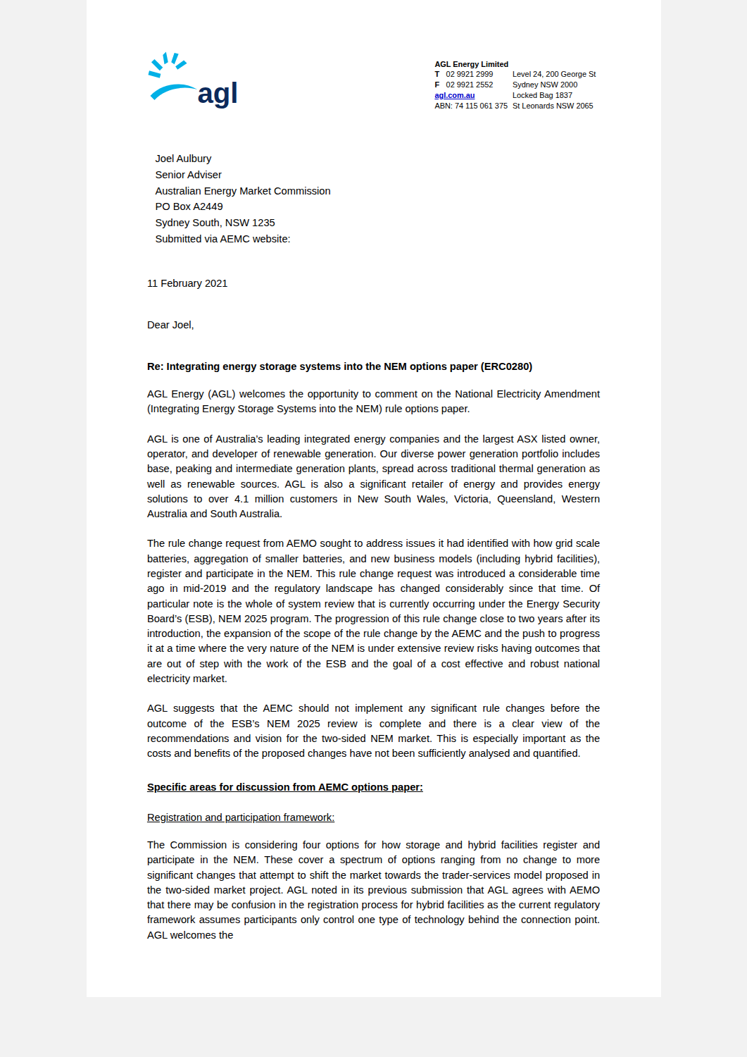agl
| AGL Energy Limited | |
| T | 02 9921 2999 | Level 24, 200 George St |
| F | 02 9921 2552 | Sydney NSW 2000 |
| agl.com.au | Locked Bag 1837 |
| ABN: 74 115 061 375 | St Leonards NSW 2065 |
Joel Aulbury
Senior Adviser
Australian Energy Market Commission
PO Box A2449
Sydney South, NSW 1235
Submitted via AEMC website:
11 February 2021
Dear Joel,
Re: Integrating energy storage systems into the NEM options paper (ERC0280)
AGL Energy (AGL) welcomes the opportunity to comment on the National Electricity Amendment (Integrating Energy Storage Systems into the NEM) rule options paper.
AGL is one of Australia’s leading integrated energy companies and the largest ASX listed owner, operator, and developer of renewable generation. Our diverse power generation portfolio includes base, peaking and intermediate generation plants, spread across traditional thermal generation as well as renewable sources. AGL is also a significant retailer of energy and provides energy solutions to over 4.1 million customers in New South Wales, Victoria, Queensland, Western Australia and South Australia.
The rule change request from AEMO sought to address issues it had identified with how grid scale batteries, aggregation of smaller batteries, and new business models (including hybrid facilities), register and participate in the NEM. This rule change request was introduced a considerable time ago in mid-2019 and the regulatory landscape has changed considerably since that time. Of particular note is the whole of system review that is currently occurring under the Energy Security Board’s (ESB), NEM 2025 program. The progression of this rule change close to two years after its introduction, the expansion of the scope of the rule change by the AEMC and the push to progress it at a time where the very nature of the NEM is under extensive review risks having outcomes that are out of step with the work of the ESB and the goal of a cost effective and robust national electricity market.
AGL suggests that the AEMC should not implement any significant rule changes before the outcome of the ESB’s NEM 2025 review is complete and there is a clear view of the recommendations and vision for the two-sided NEM market. This is especially important as the costs and benefits of the proposed changes have not been sufficiently analysed and quantified.
Specific areas for discussion from AEMC options paper:
Registration and participation framework:
The Commission is considering four options for how storage and hybrid facilities register and participate in the NEM. These cover a spectrum of options ranging from no change to more significant changes that attempt to shift the market towards the trader-services model proposed in the two-sided market project. AGL noted in its previous submission that AGL agrees with AEMO that there may be confusion in the registration process for hybrid facilities as the current regulatory framework assumes participants only control one type of technology behind the connection point. AGL welcomes the